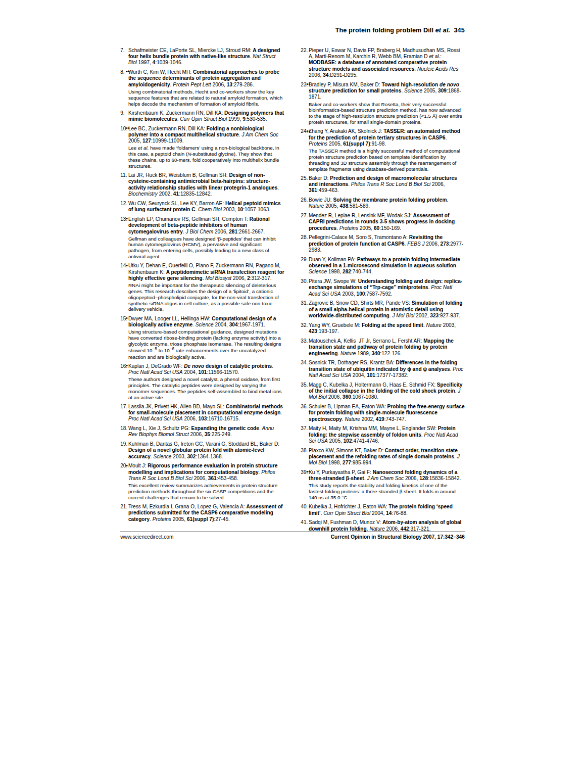The protein folding problem Dill et al. 345
7. Schafmeister CE, LaPorte SL, Miercke LJ, Stroud RM: A designed four helix bundle protein with native-like structure. Nat Struct Biol 1997, 4:1039-1046.
8. •• Wurth C, Kim W, Hecht MH: Combinatorial approaches to probe the sequence determinants of protein aggregation and amyloidogenicity. Protein Pept Lett 2006, 13:279-286. Using combinatorial methods, Hecht and co-workers show the key sequence features that are related to natural amyloid formation, which helps decode the mechanism of formation of amyloid fibrils.
9. Kirshenbaum K, Zuckermann RN, Dill KA: Designing polymers that mimic biomolecules. Curr Opin Struct Biol 1999, 9:530-535.
10. •• Lee BC, Zuckermann RN, Dill KA: Folding a nonbiological polymer into a compact multihelical structure. J Am Chem Soc 2005, 127:10999-11009. Lee et al. have made ‘foldamers’ using a non-biological backbone, in this case, a peptoid chain (N-substituted glycine). They show that these chains, up to 60-mers, fold cooperatively into multihelix bundle structures.
11. Lai JR, Huck BR, Weisblum B, Gellman SH: Design of non-cysteine-containing antimicrobial beta-hairpins: structure-activity relationship studies with linear protegrin-1 analogues. Biochemistry 2002, 41:12835-12842.
12. Wu CW, Seurynck SL, Lee KY, Barron AE: Helical peptoid mimics of lung surfactant protein C. Chem Biol 2003, 10:1057-1063.
13. • English EP, Chumanov RS, Gellman SH, Compton T: Rational development of beta-peptide inhibitors of human cytomegalovirus entry. J Biol Chem 2006, 281:2661-2667. Gellman and colleagues have designed ‘β-peptides’ that can inhibit human cytomegalovirus (HCMV), a pervasive and significant pathogen, from entering cells, possibly leading to a new class of antiviral agent.
14. • Utku Y, Dehan E, Ouerfelli O, Piano F, Zuckermann RN, Pagano M, Kirshenbaum K: A peptidomimetic siRNA transfection reagent for highly effective gene silencing. Mol Biosyst 2006, 2:312-317. RNAi might be important for the therapeutic silencing of deleterious genes. This research describes the design of a ‘lipitoid’, a cationic oligopeptoid–phospholipid conjugate, for the non-viral transfection of synthetic siRNA oligos in cell culture, as a possible safe non-toxic delivery vehicle.
15. • Dwyer MA, Looger LL, Hellinga HW: Computational design of a biologically active enzyme. Science 2004, 304:1967-1971. Using structure-based computational guidance, designed mutations have converted ribose-binding protein (lacking enzyme activity) into a glycolytic enzyme, triose phosphate isomerase. The resulting designs showed 10−5 to 10−6 rate enhancements over the uncatalyzed reaction and are biologically active.
16. • Kaplan J, DeGrado WF: De novo design of catalytic proteins. Proc Natl Acad Sci USA 2004, 101:11566-11570. These authors designed a novel catalyst, a phenol oxidase, from first principles. The catalytic peptides were designed by varying the monomer sequences. The peptides self-assembled to bind metal ions at an active site.
17. Lassila JK, Privett HK, Allen BD, Mayo SL: Combinatorial methods for small-molecule placement in computational enzyme design. Proc Natl Acad Sci USA 2006, 103:16710-16715.
18. Wang L, Xie J, Schultz PG: Expanding the genetic code. Annu Rev Biophys Biomol Struct 2006, 35:225-249.
19. Kuhlman B, Dantas G, Ireton GC, Varani G, Stoddard BL, Baker D: Design of a novel globular protein fold with atomic-level accuracy. Science 2003, 302:1364-1368.
20. • Moult J: Rigorous performance evaluation in protein structure modelling and implications for computational biology. Philos Trans R Soc Lond B Biol Sci 2006, 361:453-458. This excellent review summarizes achievements in protein structure prediction methods throughout the six CASP competitions and the current challenges that remain to be solved.
21. Tress M, Ezkurdia I, Grana O, Lopez G, Valencia A: Assessment of predictions submitted for the CASP6 comparative modeling category. Proteins 2005, 61(suppl 7):27-45.
22. Pieper U, Eswar N, Davis FP, Braberg H, Madhusudhan MS, Rossi A, Marti-Renom M, Karchin R, Webb BM, Eramian D et al.: MODBASE: a database of annotated comparative protein structure models and associated resources. Nucleic Acids Res 2006, 34:D291-D295.
23. •• Bradley P, Misura KM, Baker D: Toward high-resolution de novo structure prediction for small proteins. Science 2005, 309:1868-1871. Baker and co-workers show that Rosetta, their very successful bioinformatics-based structure prediction method, has now advanced to the stage of high-resolution structure prediction (<1.5 Å) over entire protein structures, for small single-domain proteins.
24. •• Zhang Y, Arakaki AK, Skolnick J: TASSER: an automated method for the prediction of protein tertiary structures in CASP6. Proteins 2005, 61(suppl 7):91-98. The TASSER method is a highly successful method of computational protein structure prediction based on template identification by threading and 3D structure assembly through the rearrangement of template fragments using database-derived potentials.
25. Baker D: Prediction and design of macromolecular structures and interactions. Philos Trans R Soc Lond B Biol Sci 2006, 361:459-463.
26. Bowie JU: Solving the membrane protein folding problem. Nature 2005, 438:581-589.
27. Mendez R, Leplae R, Lensink MF, Wodak SJ: Assessment of CAPRI predictions in rounds 3-5 shows progress in docking procedures. Proteins 2005, 60:150-169.
28. Pellegrini-Calace M, Soro S, Tramontano A: Revisiting the prediction of protein function at CASP6. FEBS J 2006, 273:2977-2983.
29. Duan Y, Kollman PA: Pathways to a protein folding intermediate observed in a 1-microsecond simulation in aqueous solution. Science 1998, 282:740-744.
30. Pitera JW, Swope W: Understanding folding and design: replica-exchange simulations of ‘‘Trp-cage’’ miniproteins. Proc Natl Acad Sci USA 2003, 100:7587-7592.
31. Zagrovic B, Snow CD, Shirts MR, Pande VS: Simulation of folding of a small alpha-helical protein in atomistic detail using worldwide-distributed computing. J Mol Biol 2002, 323:927-937.
32. Yang WY, Gruebele M: Folding at the speed limit. Nature 2003, 423:193-197.
33. Matouschek A, Kellis JT Jr, Serrano L, Fersht AR: Mapping the transition state and pathway of protein folding by protein engineering. Nature 1989, 340:122-126.
34. Sosnick TR, Dothager RS, Krantz BA: Differences in the folding transition state of ubiquitin indicated by ϕ and ψ analyses. Proc Natl Acad Sci USA 2004, 101:17377-17382.
35. Magg C, Kubelka J, Holtermann G, Haas E, Schmid FX: Specificity of the initial collapse in the folding of the cold shock protein. J Mol Biol 2006, 360:1067-1080.
36. Schuler B, Lipman EA, Eaton WA: Probing the free-energy surface for protein folding with single-molecule fluorescence spectroscopy. Nature 2002, 419:743-747.
37. Maity H, Maity M, Krishna MM, Mayne L, Englander SW: Protein folding: the stepwise assembly of foldon units. Proc Natl Acad Sci USA 2005, 102:4741-4746.
38. Plaxco KW, Simons KT, Baker D: Contact order, transition state placement and the refolding rates of single domain proteins. J Mol Biol 1998, 277:985-994.
39. •• Xu Y, Purkayastha P, Gai F: Nanosecond folding dynamics of a three-stranded β-sheet. J Am Chem Soc 2006, 128:15836-15842. This study reports the stability and folding kinetics of one of the fastest-folding proteins: a three-stranded β sheet. It folds in around 140 ns at 35.0 °C.
40. Kubelka J, Hofrichter J, Eaton WA: The protein folding ‘speed limit’. Curr Opin Struct Biol 2004, 14:76-88.
41. Sadqi M, Fushman D, Munoz V: Atom-by-atom analysis of global downhill protein folding. Nature 2006, 442:317-321.
www.sciencedirect.com
Current Opinion in Structural Biology 2007, 17:342–346